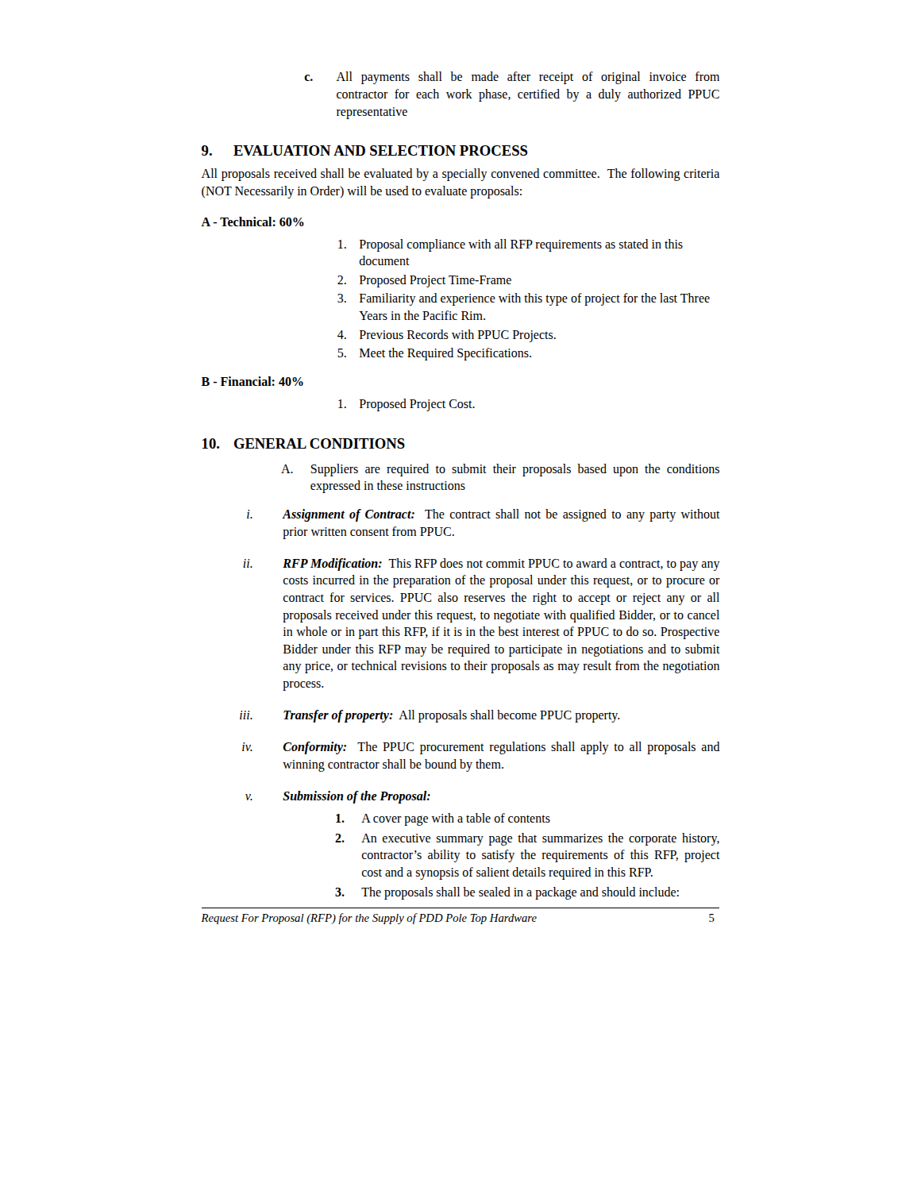c. All payments shall be made after receipt of original invoice from contractor for each work phase, certified by a duly authorized PPUC representative
9. EVALUATION AND SELECTION PROCESS
All proposals received shall be evaluated by a specially convened committee. The following criteria (NOT Necessarily in Order) will be used to evaluate proposals:
A - Technical: 60%
Proposal compliance with all RFP requirements as stated in this document
Proposed Project Time-Frame
Familiarity and experience with this type of project for the last Three Years in the Pacific Rim.
Previous Records with PPUC Projects.
Meet the Required Specifications.
B - Financial: 40%
Proposed Project Cost.
10. GENERAL CONDITIONS
Suppliers are required to submit their proposals based upon the conditions expressed in these instructions
Assignment of Contract: The contract shall not be assigned to any party without prior written consent from PPUC.
RFP Modification: This RFP does not commit PPUC to award a contract, to pay any costs incurred in the preparation of the proposal under this request, or to procure or contract for services. PPUC also reserves the right to accept or reject any or all proposals received under this request, to negotiate with qualified Bidder, or to cancel in whole or in part this RFP, if it is in the best interest of PPUC to do so. Prospective Bidder under this RFP may be required to participate in negotiations and to submit any price, or technical revisions to their proposals as may result from the negotiation process.
Transfer of property: All proposals shall become PPUC property.
Conformity: The PPUC procurement regulations shall apply to all proposals and winning contractor shall be bound by them.
Submission of the Proposal:
A cover page with a table of contents
An executive summary page that summarizes the corporate history, contractor’s ability to satisfy the requirements of this RFP, project cost and a synopsis of salient details required in this RFP.
The proposals shall be sealed in a package and should include:
Request For Proposal (RFP) for the Supply of PDD Pole Top Hardware 5